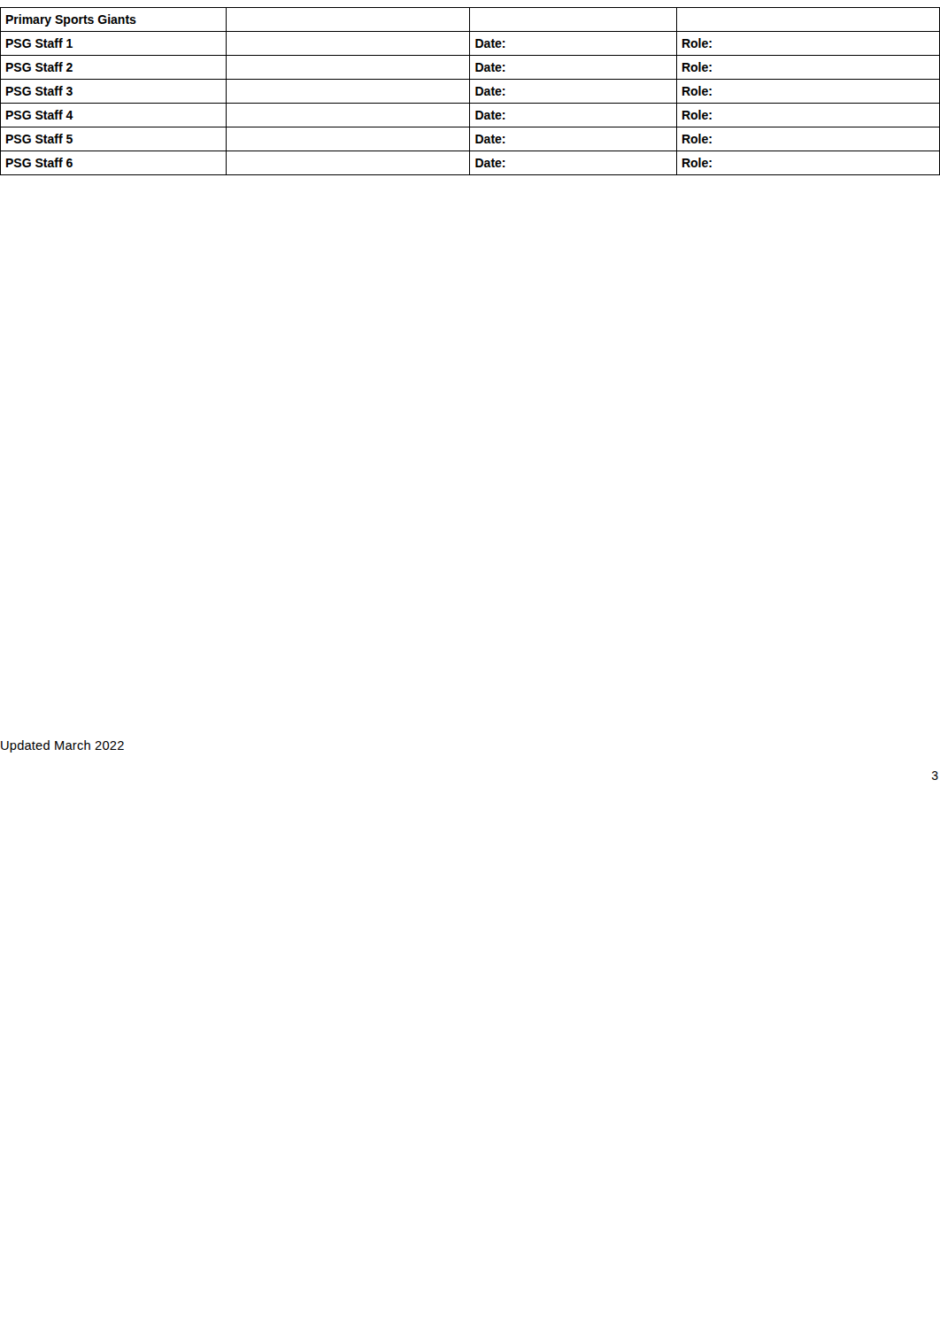| Primary Sports Giants | | | |
| PSG Staff 1 | | Date: | Role: |
| PSG Staff 2 | | Date: | Role: |
| PSG Staff 3 | | Date: | Role: |
| PSG Staff 4 | | Date: | Role: |
| PSG Staff 5 | | Date: | Role: |
| PSG Staff 6 | | Date: | Role: |
Updated March 2022
3